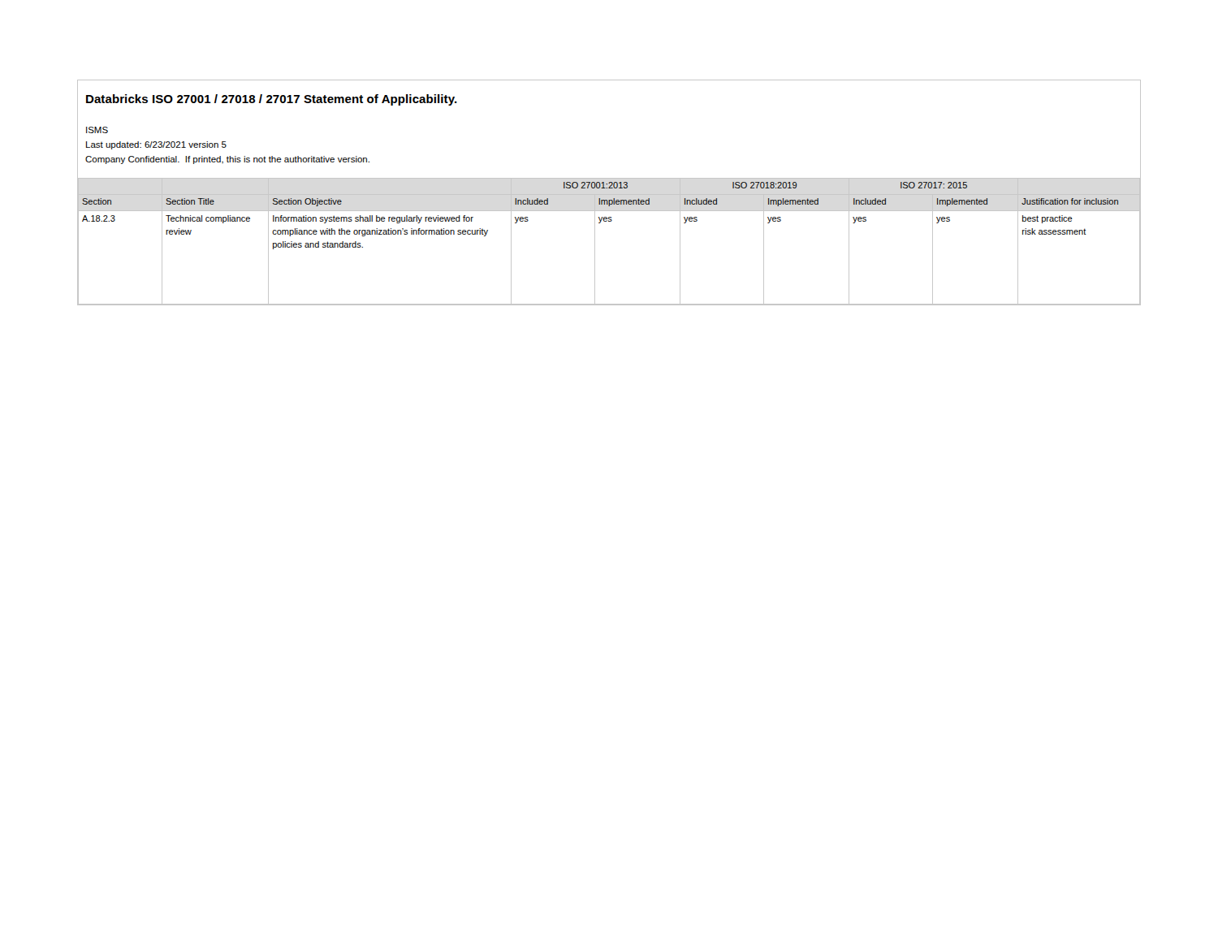Databricks ISO 27001 / 27018 / 27017 Statement of Applicability.
ISMS
Last updated: 6/23/2021 version 5
Company Confidential. If printed, this is not the authoritative version.
| | | | ISO 27001:2013 | ISO 27018:2019 | ISO 27017: 2015 | |
| --- | --- | --- | --- | --- | --- | --- |
| Section | Section Title | Section Objective | Included | Implemented | Included | Implemented | Included | Implemented | Justification for inclusion |
| A.18.2.3 | Technical compliance review | Information systems shall be regularly reviewed for compliance with the organization’s information security policies and standards. | yes | yes | yes | yes | yes | yes | best practice risk assessment |